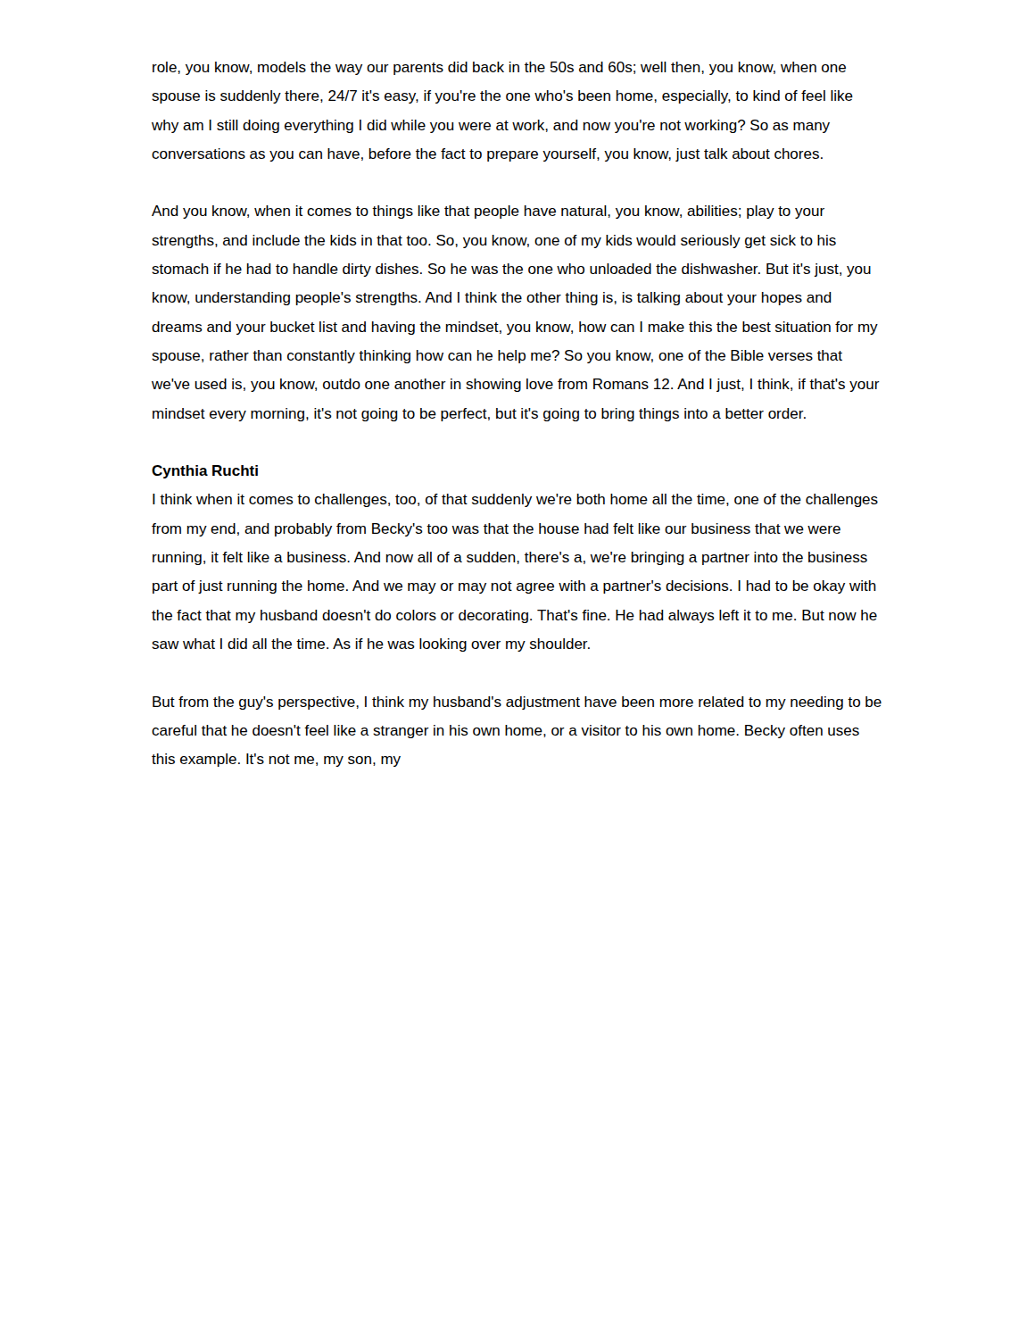role, you know, models the way our parents did back in the 50s and 60s; well then, you know, when one spouse is suddenly there, 24/7 it's easy, if you're the one who's been home, especially, to kind of feel like why am I still doing everything I did while you were at work, and now you're not working? So as many conversations as you can have, before the fact to prepare yourself, you know, just talk about chores.
And you know, when it comes to things like that people have natural, you know, abilities; play to your strengths, and include the kids in that too. So, you know, one of my kids would seriously get sick to his stomach if he had to handle dirty dishes. So he was the one who unloaded the dishwasher. But it's just, you know, understanding people's strengths. And I think the other thing is, is talking about your hopes and dreams and your bucket list and having the mindset, you know, how can I make this the best situation for my spouse, rather than constantly thinking how can he help me? So you know, one of the Bible verses that we've used is, you know, outdo one another in showing love from Romans 12. And I just, I think, if that's your mindset every morning, it's not going to be perfect, but it's going to bring things into a better order.
Cynthia Ruchti
I think when it comes to challenges, too, of that suddenly we're both home all the time, one of the challenges from my end, and probably from Becky's too was that the house had felt like our business that we were running, it felt like a business. And now all of a sudden, there's a, we're bringing a partner into the business part of just running the home. And we may or may not agree with a partner's decisions. I had to be okay with the fact that my husband doesn't do colors or decorating. That's fine. He had always left it to me. But now he saw what I did all the time. As if he was looking over my shoulder.
But from the guy's perspective, I think my husband's adjustment have been more related to my needing to be careful that he doesn't feel like a stranger in his own home, or a visitor to his own home. Becky often uses this example. It's not me, my son, my